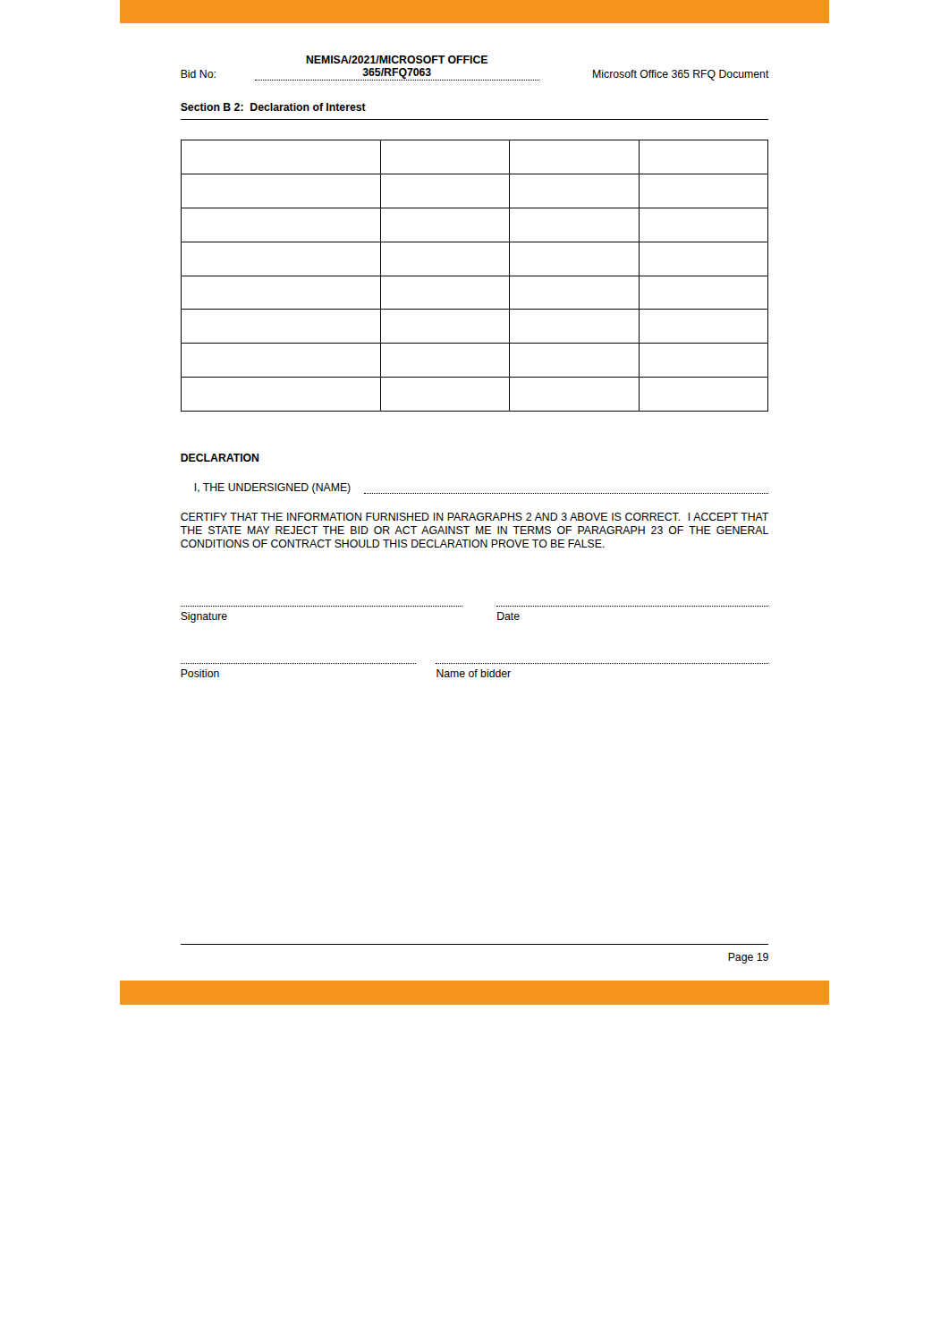| Bid No: | NEMISA/2021/MICROSOFT OFFICE 365/RFQ7063 | Microsoft Office 365 RFQ Document |
Section B 2: Declaration of Interest
DECLARATION
I, THE UNDERSIGNED (NAME)
CERTIFY THAT THE INFORMATION FURNISHED IN PARAGRAPHS 2 AND 3 ABOVE IS CORRECT. I ACCEPT THAT THE STATE MAY REJECT THE BID OR ACT AGAINST ME IN TERMS OF PARAGRAPH 23 OF THE GENERAL CONDITIONS OF CONTRACT SHOULD THIS DECLARATION PROVE TO BE FALSE.
Signature
Date
Position
Name of bidder
Page 19